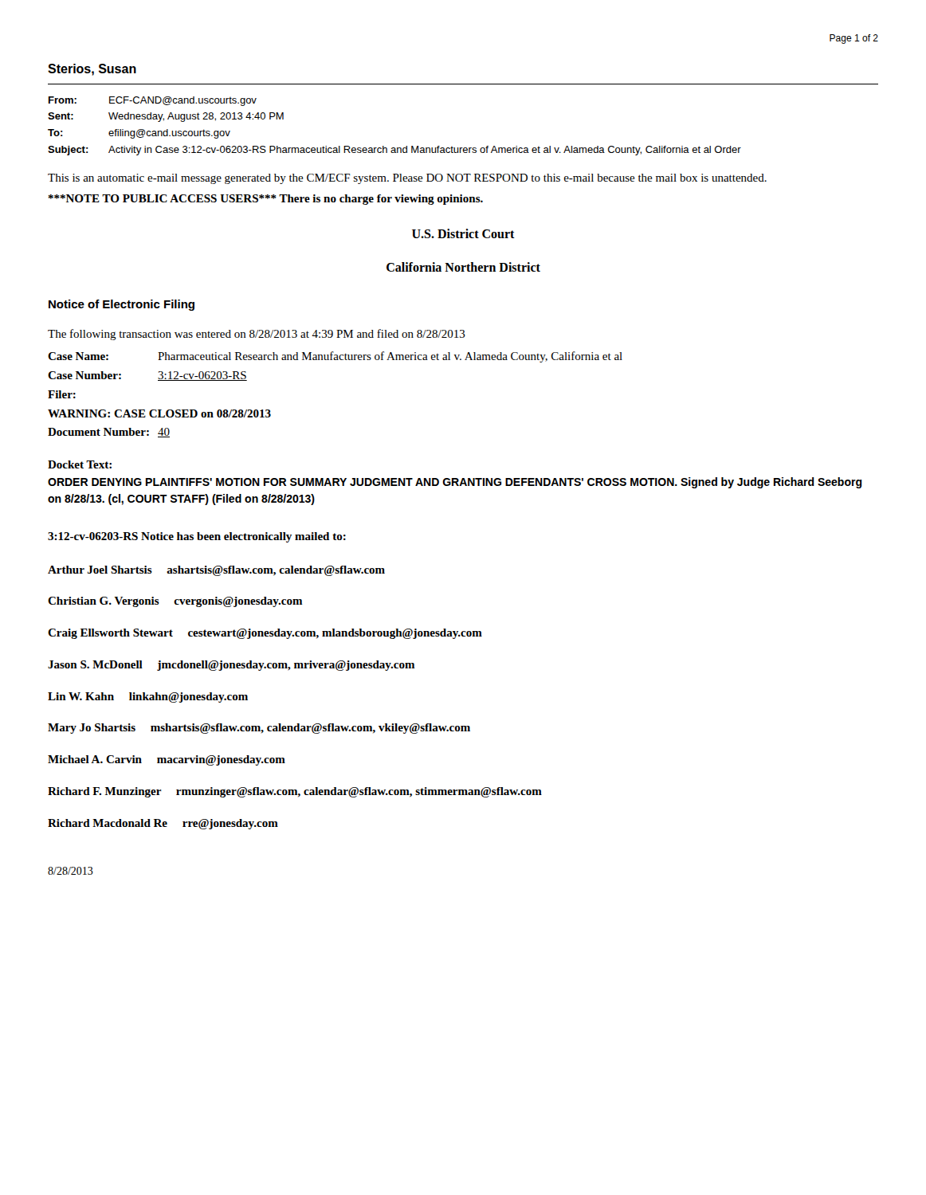Page 1 of 2
Sterios, Susan
| From: | ECF-CAND@cand.uscourts.gov |
| Sent: | Wednesday, August 28, 2013 4:40 PM |
| To: | efiling@cand.uscourts.gov |
| Subject: | Activity in Case 3:12-cv-06203-RS Pharmaceutical Research and Manufacturers of America et al v. Alameda County, California et al Order |
This is an automatic e-mail message generated by the CM/ECF system. Please DO NOT RESPOND to this e-mail because the mail box is unattended.
***NOTE TO PUBLIC ACCESS USERS*** There is no charge for viewing opinions.
U.S. District Court
California Northern District
Notice of Electronic Filing
The following transaction was entered on 8/28/2013 at 4:39 PM and filed on 8/28/2013
| Case Name: | Pharmaceutical Research and Manufacturers of America et al v. Alameda County, California et al |
| Case Number: | 3:12-cv-06203-RS |
| Filer: | |
| WARNING: CASE CLOSED on 08/28/2013 |
| Document Number: | 40 |
Docket Text:
ORDER DENYING PLAINTIFFS' MOTION FOR SUMMARY JUDGMENT AND GRANTING DEFENDANTS' CROSS MOTION. Signed by Judge Richard Seeborg on 8/28/13. (cl, COURT STAFF) (Filed on 8/28/2013)
3:12-cv-06203-RS Notice has been electronically mailed to:
Arthur Joel Shartsis ashartsis@sflaw.com, calendar@sflaw.com
Christian G. Vergonis cvergonis@jonesday.com
Craig Ellsworth Stewart cestewart@jonesday.com, mlandsborough@jonesday.com
Jason S. McDonell jmcdonell@jonesday.com, mrivera@jonesday.com
Lin W. Kahn linkahn@jonesday.com
Mary Jo Shartsis mshartsis@sflaw.com, calendar@sflaw.com, vkiley@sflaw.com
Michael A. Carvin macarvin@jonesday.com
Richard F. Munzinger rmunzinger@sflaw.com, calendar@sflaw.com, stimmerman@sflaw.com
Richard Macdonald Re rre@jonesday.com
8/28/2013